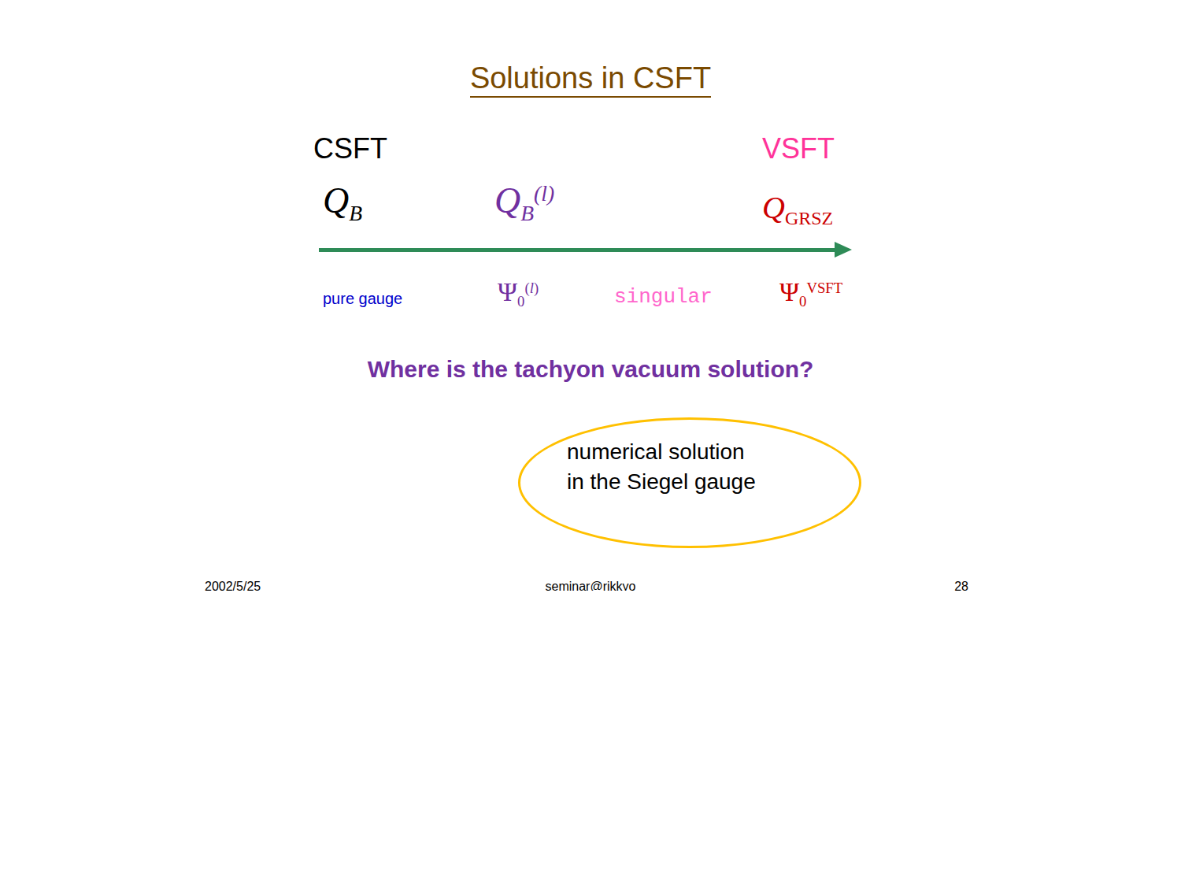Solutions in CSFT
CSFT
VSFT
QB
QB(l)
QGRSZ
pure gauge
Ψ0(l)
singular
Ψ0 VSFT
Where is the tachyon vacuum solution?
numerical solution
in the Siegel gauge
2002/5/25 seminar@rikkyo 28